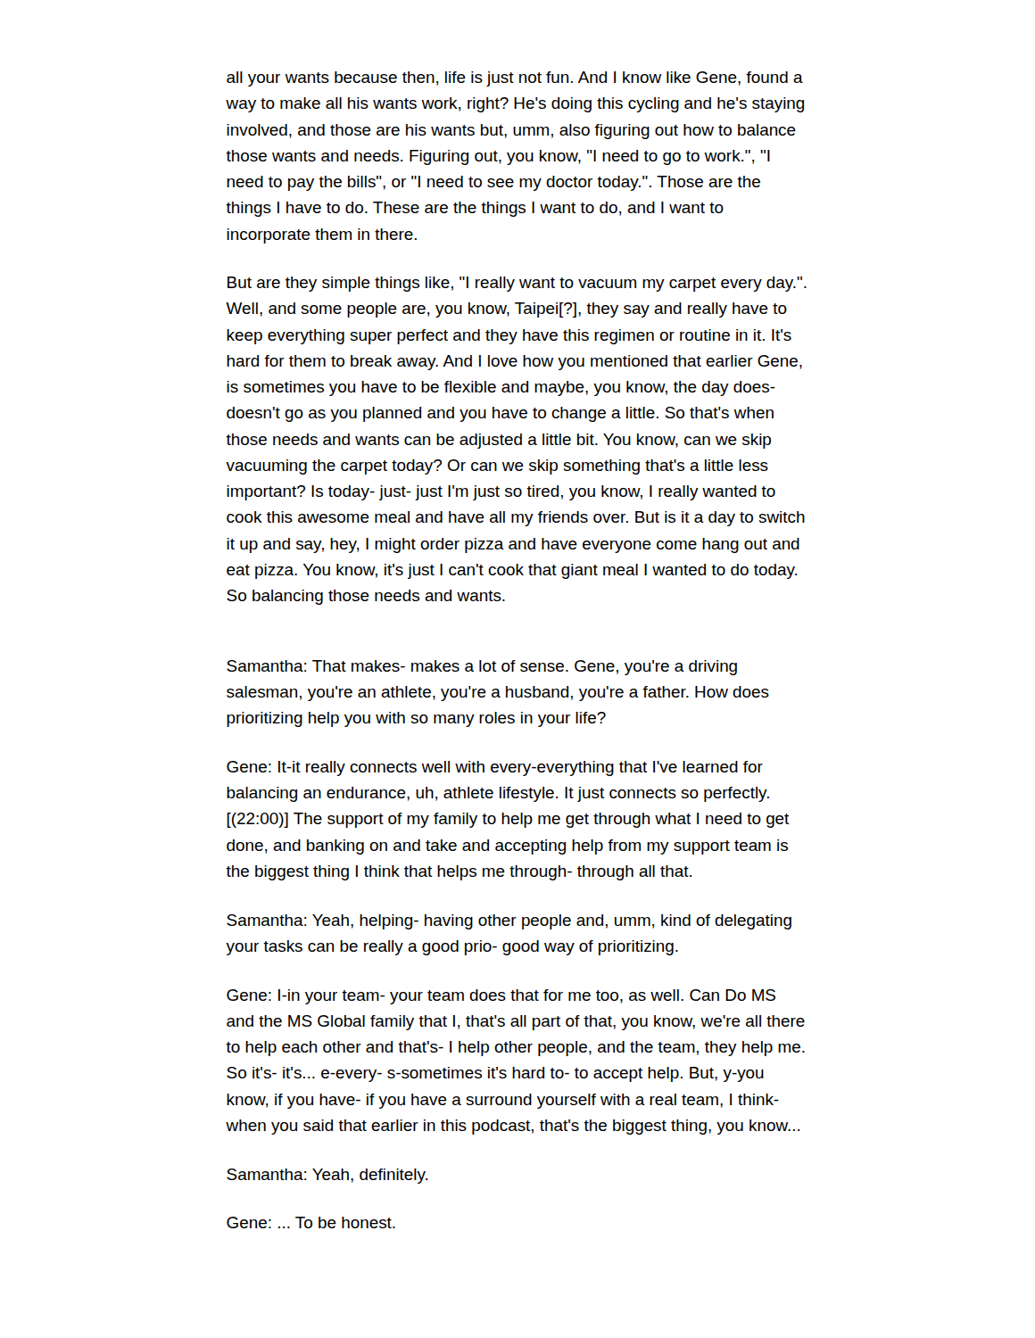all your wants because then, life is just not fun. And I know like Gene, found a way to make all his wants work, right? He's doing this cycling and he's staying involved, and those are his wants but, umm, also figuring out how to balance those wants and needs. Figuring out, you know, "I need to go to work.", "I need to pay the bills", or "I need to see my doctor today.". Those are the things I have to do. These are the things I want to do, and I want to incorporate them in there.
But are they simple things like, "I really want to vacuum my carpet every day.". Well, and some people are, you know, Taipei[?], they say and really have to keep everything super perfect and they have this regimen or routine in it. It's hard for them to break away. And I love how you mentioned that earlier Gene, is sometimes you have to be flexible and maybe, you know, the day does- doesn't go as you planned and you have to change a little. So that's when those needs and wants can be adjusted a little bit. You know, can we skip vacuuming the carpet today? Or can we skip something that's a little less important? Is today- just- just I'm just so tired, you know, I really wanted to cook this awesome meal and have all my friends over. But is it a day to switch it up and say, hey, I might order pizza and have everyone come hang out and eat pizza. You know, it's just I can't cook that giant meal I wanted to do today. So balancing those needs and wants.
Samantha: That makes- makes a lot of sense. Gene, you're a driving salesman, you're an athlete, you're a husband, you're a father. How does prioritizing help you with so many roles in your life?
Gene: It-it really connects well with every-everything that I've learned for balancing an endurance, uh, athlete lifestyle. It just connects so perfectly. [(22:00)] The support of my family to help me get through what I need to get done, and banking on and take and accepting help from my support team is the biggest thing I think that helps me through- through all that.
Samantha: Yeah, helping- having other people and, umm, kind of delegating your tasks can be really a good prio- good way of prioritizing.
Gene: I-in your team- your team does that for me too, as well. Can Do MS and the MS Global family that I, that's all part of that, you know, we're all there to help each other and that's- I help other people, and the team, they help me. So it's- it's... e-every- s-sometimes it's hard to- to accept help. But, y-you know, if you have- if you have a surround yourself with a real team, I think- when you said that earlier in this podcast, that's the biggest thing, you know...
Samantha: Yeah, definitely.
Gene: ... To be honest.